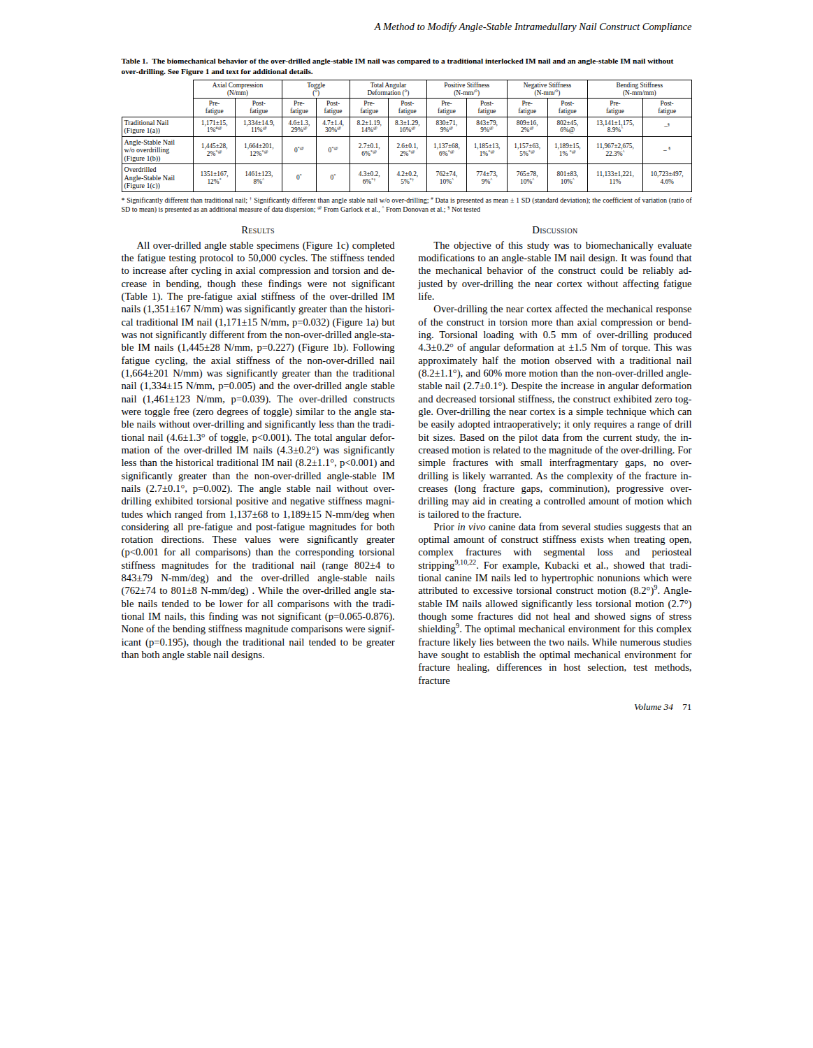A Method to Modify Angle-Stable Intramedullary Nail Construct Compliance
Table 1. The biomechanical behavior of the over-drilled angle-stable IM nail was compared to a traditional interlocked IM nail and an angle-stable IM nail without over-drilling. See Figure 1 and text for additional details.
| | Axial Compression (N/mm) | Toggle (°) | Total Angular Deformation (°) | Positive Stiffness (N-mm/°) | Negative Stiffness (N-mm/°) | Bending Stiffness (N-mm/mm) |
| --- | --- | --- | --- | --- | --- | --- |
| Pre- fatigue | Post- fatigue | Pre- fatigue | Post- fatigue | Pre- fatigue | Post- fatigue | Pre- fatigue | Post- fatigue | Pre- fatigue | Post- fatigue | Pre- fatigue | Post- fatigue |
| Traditional Nail (Figure 1(a)) | 1,171±15, 1% #@ | 1,334±14.9, 11% @ | 4.6±1.3, 29% @ | 4.7±1.4, 30% @ | 8.2±1.19, 14% @ | 8.3±1.29, 16% @ | 830±71, 9% @ | 843±79, 9% @ | 809±16, 2% @ | 802±45, 6%@ | 13,141±1,175, 8.9% ^ | – § |
| Angle-Stable Nail w/o overdrilling (Figure 1(b)) | 1,445±28, 2% *@ | 1,664±201, 12% *@ | 0 *@ | 0 *@ | 2.7±0.1, 6% *@ | 2.6±0.1, 2% *@ | 1,137±68, 6% *@ | 1,185±13, 1% *@ | 1,157±63, 5% *@ | 1,189±15, 1% *@ | 11,967±2,675, 22.3% ^ | – § |
| Overdrilled Angle-Stable Nail (Figure 1(c)) | 1351±167, 12% * | 1461±123, 8% ^ | 0 * | 0 * | 4.3±0.2, 6% *† | 4.2±0.2, 5% *† | 762±74, 10% ^ | 774±73, 9% ^ | 765±78, 10% ^ | 801±83, 10% ^ | 11,133±1,221, 11% | 10,723±497, 4.6% |
* Significantly different than traditional nail; † Significantly different than angle stable nail w/o over-drilling; # Data is presented as mean ± 1 SD (standard deviation); the coefficient of variation (ratio of SD to mean) is presented as an additional measure of data dispersion; @ From Garlock et al., ^ From Donovan et al.; § Not tested
Results
All over-drilled angle stable specimens (Figure 1c) completed the fatigue testing protocol to 50,000 cycles. The stiffness tended to increase after cycling in axial compression and torsion and decrease in bending, though these findings were not significant (Table 1). The pre-fatigue axial stiffness of the over-drilled IM nails (1,351±167 N/mm) was significantly greater than the historical traditional IM nail (1,171±15 N/mm, p=0.032) (Figure 1a) but was not significantly different from the non-over-drilled angle-stable IM nails (1,445±28 N/mm, p=0.227) (Figure 1b). Following fatigue cycling, the axial stiffness of the non-over-drilled nail (1,664±201 N/mm) was significantly greater than the traditional nail (1,334±15 N/mm, p=0.005) and the over-drilled angle stable nail (1,461±123 N/mm, p=0.039). The over-drilled constructs were toggle free (zero degrees of toggle) similar to the angle stable nails without over-drilling and significantly less than the traditional nail (4.6±1.3° of toggle, p<0.001). The total angular deformation of the over-drilled IM nails (4.3±0.2°) was significantly less than the historical traditional IM nail (8.2±1.1°, p<0.001) and significantly greater than the non-over-drilled angle-stable IM nails (2.7±0.1°, p=0.002). The angle stable nail without over-drilling exhibited torsional positive and negative stiffness magnitudes which ranged from 1,137±68 to 1,189±15 N-mm/deg when considering all pre-fatigue and post-fatigue magnitudes for both rotation directions. These values were significantly greater (p<0.001 for all comparisons) than the corresponding torsional stiffness magnitudes for the traditional nail (range 802±4 to 843±79 N-mm/deg) and the over-drilled angle-stable nails (762±74 to 801±8 N-mm/deg) . While the over-drilled angle stable nails tended to be lower for all comparisons with the traditional IM nails, this finding was not significant (p=0.065-0.876). None of the bending stiffness magnitude comparisons were significant (p=0.195), though the traditional nail tended to be greater than both angle stable nail designs.
Discussion
The objective of this study was to biomechanically evaluate modifications to an angle-stable IM nail design. It was found that the mechanical behavior of the construct could be reliably adjusted by over-drilling the near cortex without affecting fatigue life.
Over-drilling the near cortex affected the mechanical response of the construct in torsion more than axial compression or bending. Torsional loading with 0.5 mm of over-drilling produced 4.3±0.2° of angular deformation at ±1.5 Nm of torque. This was approximately half the motion observed with a traditional nail (8.2±1.1°), and 60% more motion than the non-over-drilled angle-stable nail (2.7±0.1°). Despite the increase in angular deformation and decreased torsional stiffness, the construct exhibited zero toggle. Over-drilling the near cortex is a simple technique which can be easily adopted intraoperatively; it only requires a range of drill bit sizes. Based on the pilot data from the current study, the increased motion is related to the magnitude of the over-drilling. For simple fractures with small interfragmentary gaps, no over-drilling is likely warranted. As the complexity of the fracture increases (long fracture gaps, comminution), progressive over-drilling may aid in creating a controlled amount of motion which is tailored to the fracture.
Prior in vivo canine data from several studies suggests that an optimal amount of construct stiffness exists when treating open, complex fractures with segmental loss and periosteal stripping9,10,22. For example, Kubacki et al., showed that traditional canine IM nails led to hypertrophic nonunions which were attributed to excessive torsional construct motion (8.2°)9. Angle-stable IM nails allowed significantly less torsional motion (2.7°) though some fractures did not heal and showed signs of stress shielding9. The optimal mechanical environment for this complex fracture likely lies between the two nails. While numerous studies have sought to establish the optimal mechanical environment for fracture healing, differences in host selection, test methods, fracture
Volume 34 71